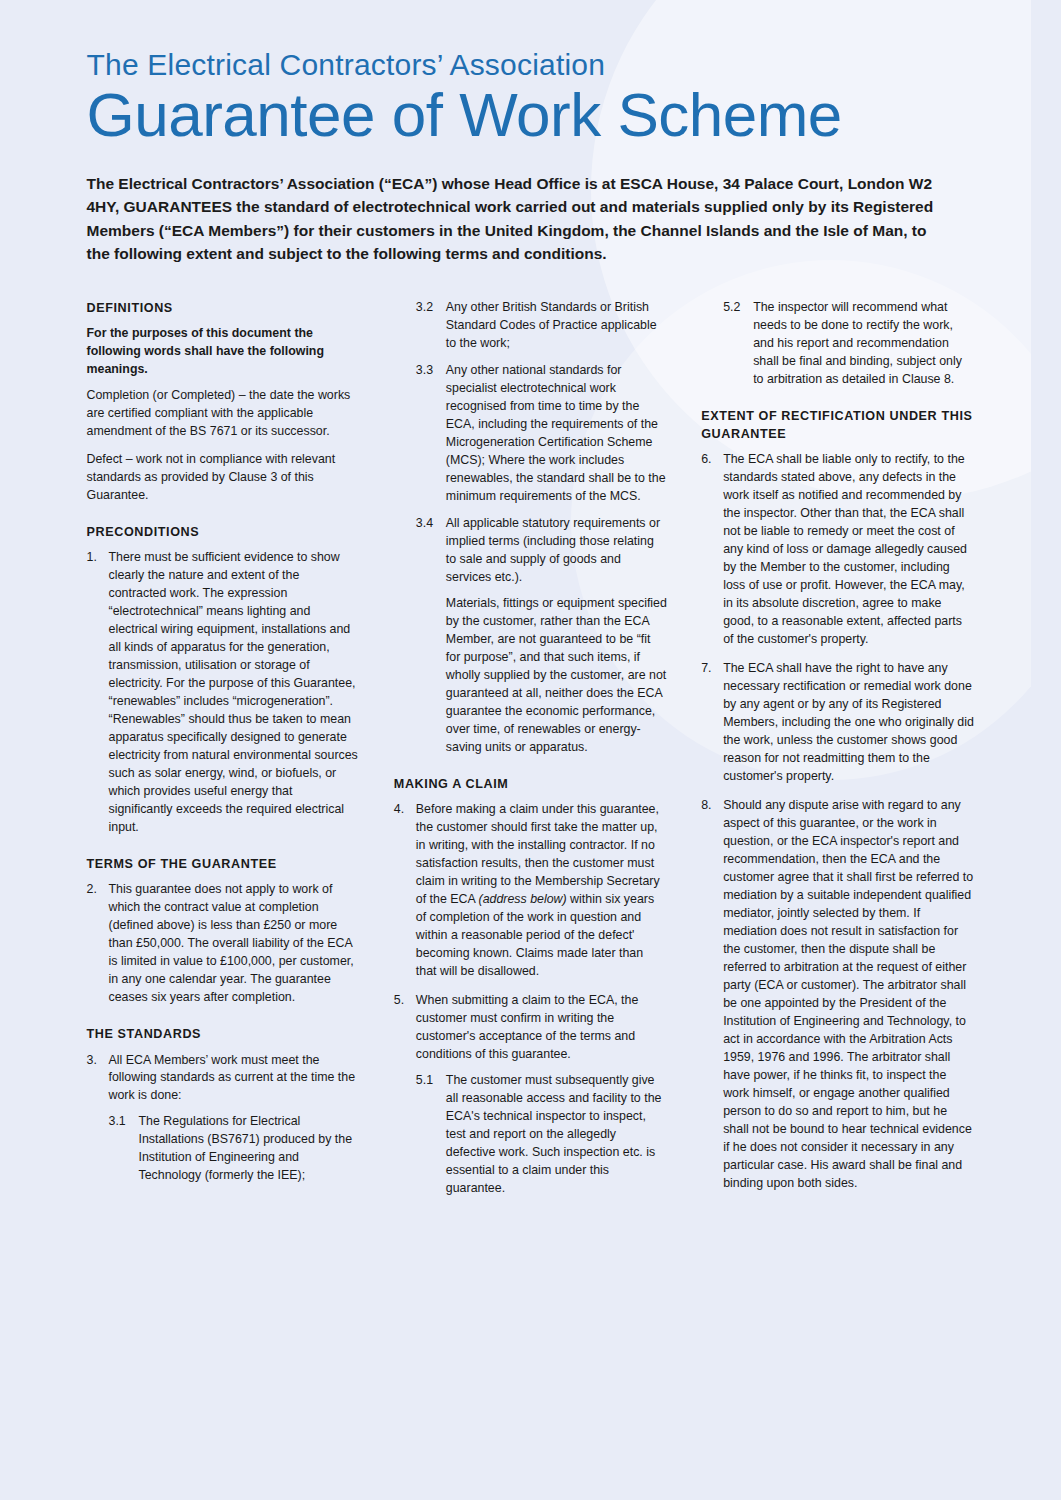The Electrical Contractors’ Association
Guarantee of Work Scheme
The Electrical Contractors’ Association (“ECA”) whose Head Office is at ESCA House, 34 Palace Court, London W2 4HY, GUARANTEES the standard of electrotechnical work carried out and materials supplied only by its Registered Members (“ECA Members”) for their customers in the United Kingdom, the Channel Islands and the Isle of Man, to the following extent and subject to the following terms and conditions.
Definitions
For the purposes of this document the following words shall have the following meanings.
Completion (or Completed) – the date the works are certified compliant with the applicable amendment of the BS 7671 or its successor.
Defect – work not in compliance with relevant standards as provided by Clause 3 of this Guarantee.
Preconditions
There must be sufficient evidence to show clearly the nature and extent of the contracted work. The expression “electrotechnical” means lighting and electrical wiring equipment, installations and all kinds of apparatus for the generation, transmission, utilisation or storage of electricity. For the purpose of this Guarantee, “renewables” includes “microgeneration”. “Renewables” should thus be taken to mean apparatus specifically designed to generate electricity from natural environmental sources such as solar energy, wind, or biofuels, or which provides useful energy that significantly exceeds the required electrical input.
Terms of the Guarantee
This guarantee does not apply to work of which the contract value at completion (defined above) is less than £250 or more than £50,000. The overall liability of the ECA is limited in value to £100,000, per customer, in any one calendar year. The guarantee ceases six years after completion.
The Standards
All ECA Members’ work must meet the following standards as current at the time the work is done:
The Regulations for Electrical Installations (BS7671) produced by the Institution of Engineering and Technology (formerly the IEE);
Any other British Standards or British Standard Codes of Practice applicable to the work;
Any other national standards for specialist electrotechnical work recognised from time to time by the ECA, including the requirements of the Microgeneration Certification Scheme (MCS); Where the work includes renewables, the standard shall be to the minimum requirements of the MCS.
All applicable statutory requirements or implied terms (including those relating to sale and supply of goods and services etc.).
Materials, fittings or equipment specified by the customer, rather than the ECA Member, are not guaranteed to be “fit for purpose”, and that such items, if wholly supplied by the customer, are not guaranteed at all, neither does the ECA guarantee the economic performance, over time, of renewables or energy-saving units or apparatus.
Making a Claim
Before making a claim under this guarantee, the customer should first take the matter up, in writing, with the installing contractor. If no satisfaction results, then the customer must claim in writing to the Membership Secretary of the ECA (address below) within six years of completion of the work in question and within a reasonable period of the defect' becoming known. Claims made later than that will be disallowed.
When submitting a claim to the ECA, the customer must confirm in writing the customer's acceptance of the terms and conditions of this guarantee.
The customer must subsequently give all reasonable access and facility to the ECA's technical inspector to inspect, test and report on the allegedly defective work. Such inspection etc. is essential to a claim under this guarantee.
The inspector will recommend what needs to be done to rectify the work, and his report and recommendation shall be final and binding, subject only to arbitration as detailed in Clause 8.
Extent of Rectification under this Guarantee
The ECA shall be liable only to rectify, to the standards stated above, any defects in the work itself as notified and recommended by the inspector. Other than that, the ECA shall not be liable to remedy or meet the cost of any kind of loss or damage allegedly caused by the Member to the customer, including loss of use or profit. However, the ECA may, in its absolute discretion, agree to make good, to a reasonable extent, affected parts of the customer's property.
The ECA shall have the right to have any necessary rectification or remedial work done by any agent or by any of its Registered Members, including the one who originally did the work, unless the customer shows good reason for not readmitting them to the customer's property.
Should any dispute arise with regard to any aspect of this guarantee, or the work in question, or the ECA inspector's report and recommendation, then the ECA and the customer agree that it shall first be referred to mediation by a suitable independent qualified mediator, jointly selected by them. If mediation does not result in satisfaction for the customer, then the dispute shall be referred to arbitration at the request of either party (ECA or customer). The arbitrator shall be one appointed by the President of the Institution of Engineering and Technology, to act in accordance with the Arbitration Acts 1959, 1976 and 1996. The arbitrator shall have power, if he thinks fit, to inspect the work himself, or engage another qualified person to do so and report to him, but he shall not be bound to hear technical evidence if he does not consider it necessary in any particular case. His award shall be final and binding upon both sides.